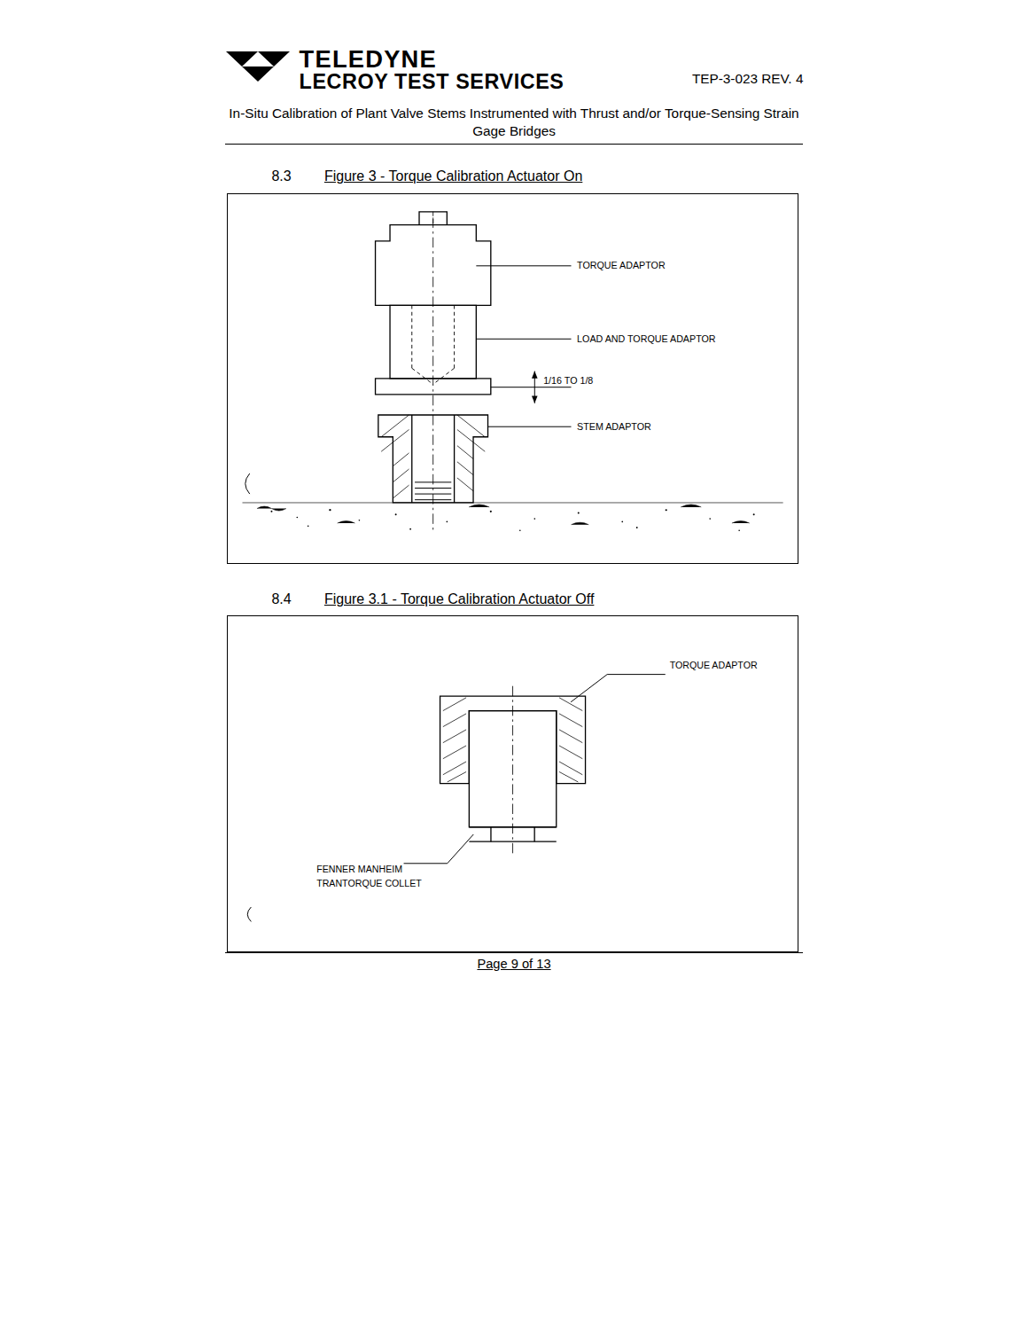TELEDYNE
LECROY TEST SERVICES
TEP-3-023 REV. 4
In-Situ Calibration of Plant Valve Stems Instrumented with Thrust and/or Torque-Sensing Strain Gage Bridges
8.3
Figure 3 - Torque Calibration Actuator On
TORQUE ADAPTOR LOAD AND TORQUE ADAPTOR 1/16 TO 1/8 STEM ADAPTOR
8.4
Figure 3.1 - Torque Calibration Actuator Off
TORQUE ADAPTOR FENNER MANHEIM TRANTORQUE COLLET
Page 9 of 13